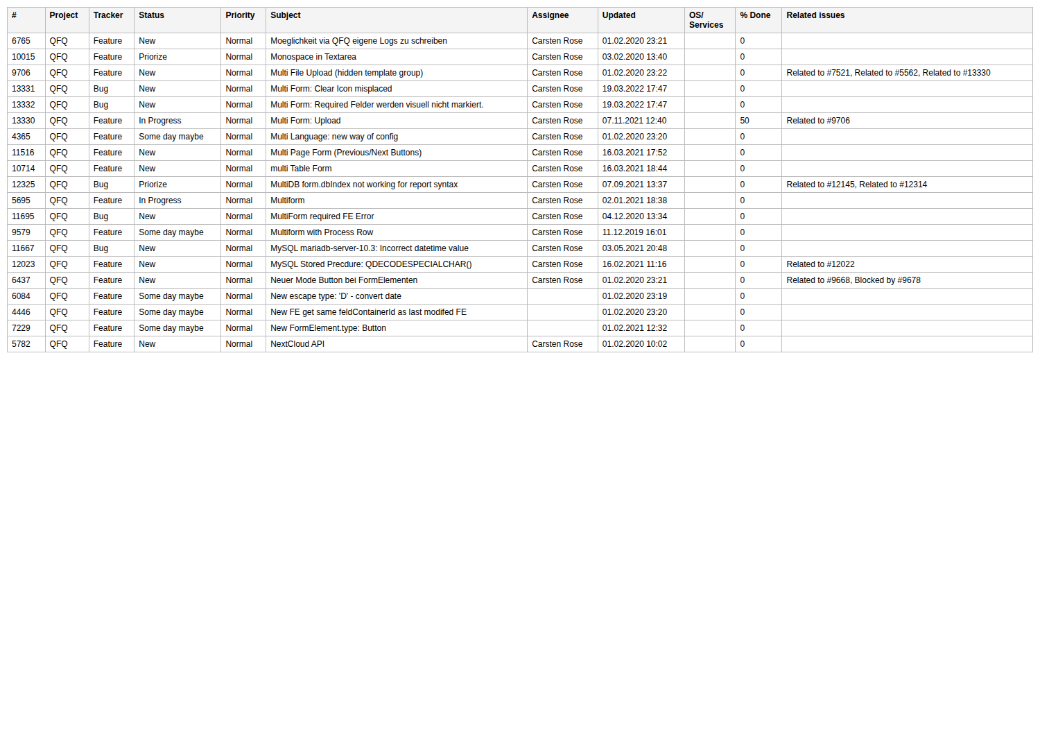| # | Project | Tracker | Status | Priority | Subject | Assignee | Updated | OS/ Services | % Done | Related issues |
| --- | --- | --- | --- | --- | --- | --- | --- | --- | --- | --- |
| 6765 | QFQ | Feature | New | Normal | Moeglichkeit via QFQ eigene Logs zu schreiben | Carsten Rose | 01.02.2020 23:21 | | 0 | |
| 10015 | QFQ | Feature | Priorize | Normal | Monospace in Textarea | Carsten Rose | 03.02.2020 13:40 | | 0 | |
| 9706 | QFQ | Feature | New | Normal | Multi File Upload (hidden template group) | Carsten Rose | 01.02.2020 23:22 | | 0 | Related to #7521, Related to #5562, Related to #13330 |
| 13331 | QFQ | Bug | New | Normal | Multi Form: Clear Icon misplaced | Carsten Rose | 19.03.2022 17:47 | | 0 | |
| 13332 | QFQ | Bug | New | Normal | Multi Form: Required Felder werden visuell nicht markiert. | Carsten Rose | 19.03.2022 17:47 | | 0 | |
| 13330 | QFQ | Feature | In Progress | Normal | Multi Form: Upload | Carsten Rose | 07.11.2021 12:40 | | 50 | Related to #9706 |
| 4365 | QFQ | Feature | Some day maybe | Normal | Multi Language: new way of config | Carsten Rose | 01.02.2020 23:20 | | 0 | |
| 11516 | QFQ | Feature | New | Normal | Multi Page Form (Previous/Next Buttons) | Carsten Rose | 16.03.2021 17:52 | | 0 | |
| 10714 | QFQ | Feature | New | Normal | multi Table Form | Carsten Rose | 16.03.2021 18:44 | | 0 | |
| 12325 | QFQ | Bug | Priorize | Normal | MultiDB form.dbIndex not working for report syntax | Carsten Rose | 07.09.2021 13:37 | | 0 | Related to #12145, Related to #12314 |
| 5695 | QFQ | Feature | In Progress | Normal | Multiform | Carsten Rose | 02.01.2021 18:38 | | 0 | |
| 11695 | QFQ | Bug | New | Normal | MultiForm required FE Error | Carsten Rose | 04.12.2020 13:34 | | 0 | |
| 9579 | QFQ | Feature | Some day maybe | Normal | Multiform with Process Row | Carsten Rose | 11.12.2019 16:01 | | 0 | |
| 11667 | QFQ | Bug | New | Normal | MySQL mariadb-server-10.3: Incorrect datetime value | Carsten Rose | 03.05.2021 20:48 | | 0 | |
| 12023 | QFQ | Feature | New | Normal | MySQL Stored Precdure: QDECODESPECIALCHAR() | Carsten Rose | 16.02.2021 11:16 | | 0 | Related to #12022 |
| 6437 | QFQ | Feature | New | Normal | Neuer Mode Button bei FormElementen | Carsten Rose | 01.02.2020 23:21 | | 0 | Related to #9668, Blocked by #9678 |
| 6084 | QFQ | Feature | Some day maybe | Normal | New escape type: 'D' - convert date | | 01.02.2020 23:19 | | 0 | |
| 4446 | QFQ | Feature | Some day maybe | Normal | New FE get same feldContainerId as last modifed FE | | 01.02.2020 23:20 | | 0 | |
| 7229 | QFQ | Feature | Some day maybe | Normal | New FormElement.type: Button | | 01.02.2021 12:32 | | 0 | |
| 5782 | QFQ | Feature | New | Normal | NextCloud API | Carsten Rose | 01.02.2020 10:02 | | 0 | |